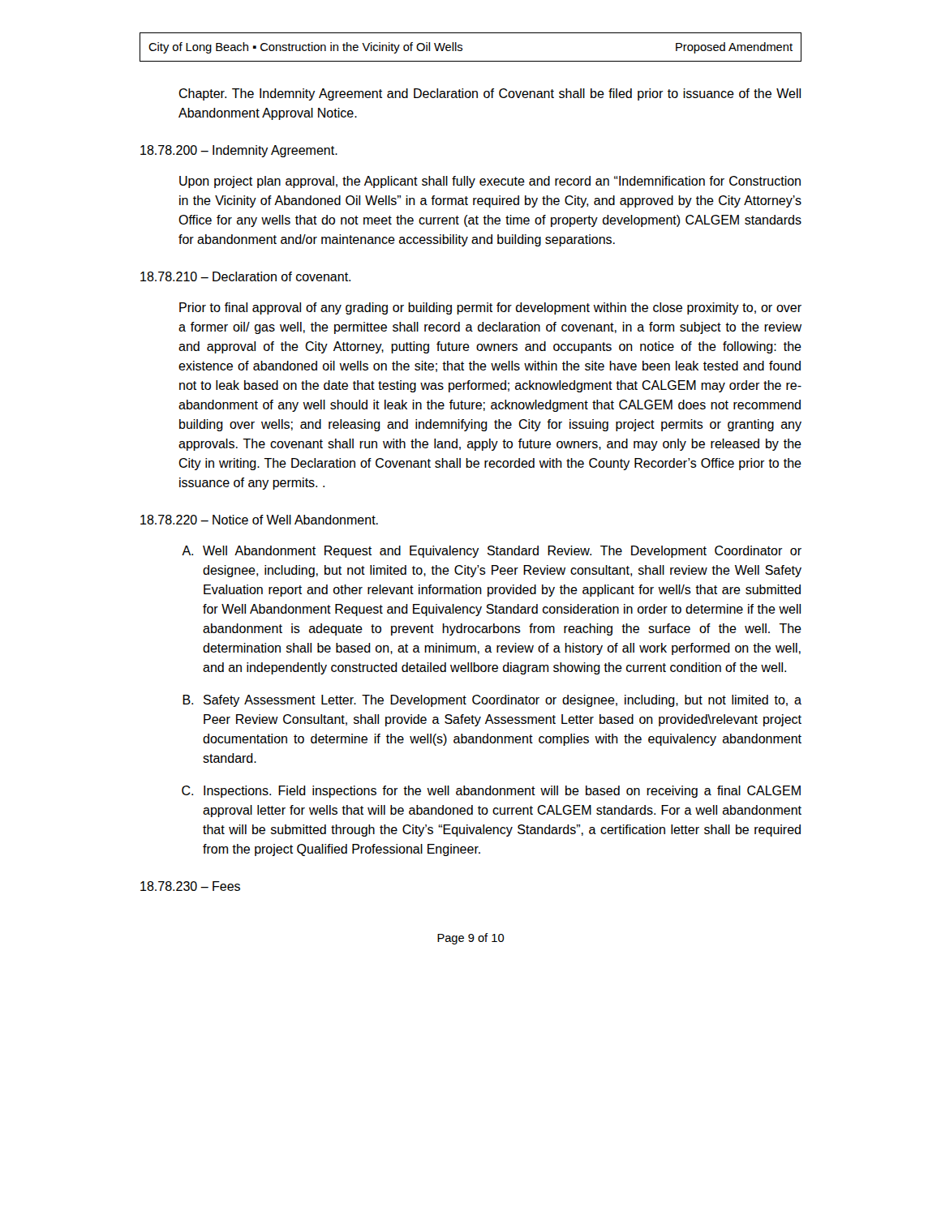City of Long Beach ▪ Construction in the Vicinity of Oil Wells
Proposed Amendment
Chapter. The Indemnity Agreement and Declaration of Covenant shall be filed prior to issuance of the Well Abandonment Approval Notice.
18.78.200 – Indemnity Agreement.
Upon project plan approval, the Applicant shall fully execute and record an “Indemnification for Construction in the Vicinity of Abandoned Oil Wells” in a format required by the City, and approved by the City Attorney’s Office for any wells that do not meet the current (at the time of property development) CALGEM standards for abandonment and/or maintenance accessibility and building separations.
18.78.210 – Declaration of covenant.
Prior to final approval of any grading or building permit for development within the close proximity to, or over a former oil/ gas well, the permittee shall record a declaration of covenant, in a form subject to the review and approval of the City Attorney, putting future owners and occupants on notice of the following: the existence of abandoned oil wells on the site; that the wells within the site have been leak tested and found not to leak based on the date that testing was performed; acknowledgment that CALGEM may order the re-abandonment of any well should it leak in the future; acknowledgment that CALGEM does not recommend building over wells; and releasing and indemnifying the City for issuing project permits or granting any approvals. The covenant shall run with the land, apply to future owners, and may only be released by the City in writing. The Declaration of Covenant shall be recorded with the County Recorder’s Office prior to the issuance of any permits. .
18.78.220 – Notice of Well Abandonment.
Well Abandonment Request and Equivalency Standard Review. The Development Coordinator or designee, including, but not limited to, the City’s Peer Review consultant, shall review the Well Safety Evaluation report and other relevant information provided by the applicant for well/s that are submitted for Well Abandonment Request and Equivalency Standard consideration in order to determine if the well abandonment is adequate to prevent hydrocarbons from reaching the surface of the well. The determination shall be based on, at a minimum, a review of a history of all work performed on the well, and an independently constructed detailed wellbore diagram showing the current condition of the well.
Safety Assessment Letter. The Development Coordinator or designee, including, but not limited to, a Peer Review Consultant, shall provide a Safety Assessment Letter based on provided\relevant project documentation to determine if the well(s) abandonment complies with the equivalency abandonment standard.
Inspections. Field inspections for the well abandonment will be based on receiving a final CALGEM approval letter for wells that will be abandoned to current CALGEM standards. For a well abandonment that will be submitted through the City’s “Equivalency Standards”, a certification letter shall be required from the project Qualified Professional Engineer.
18.78.230 – Fees
Page 9 of 10